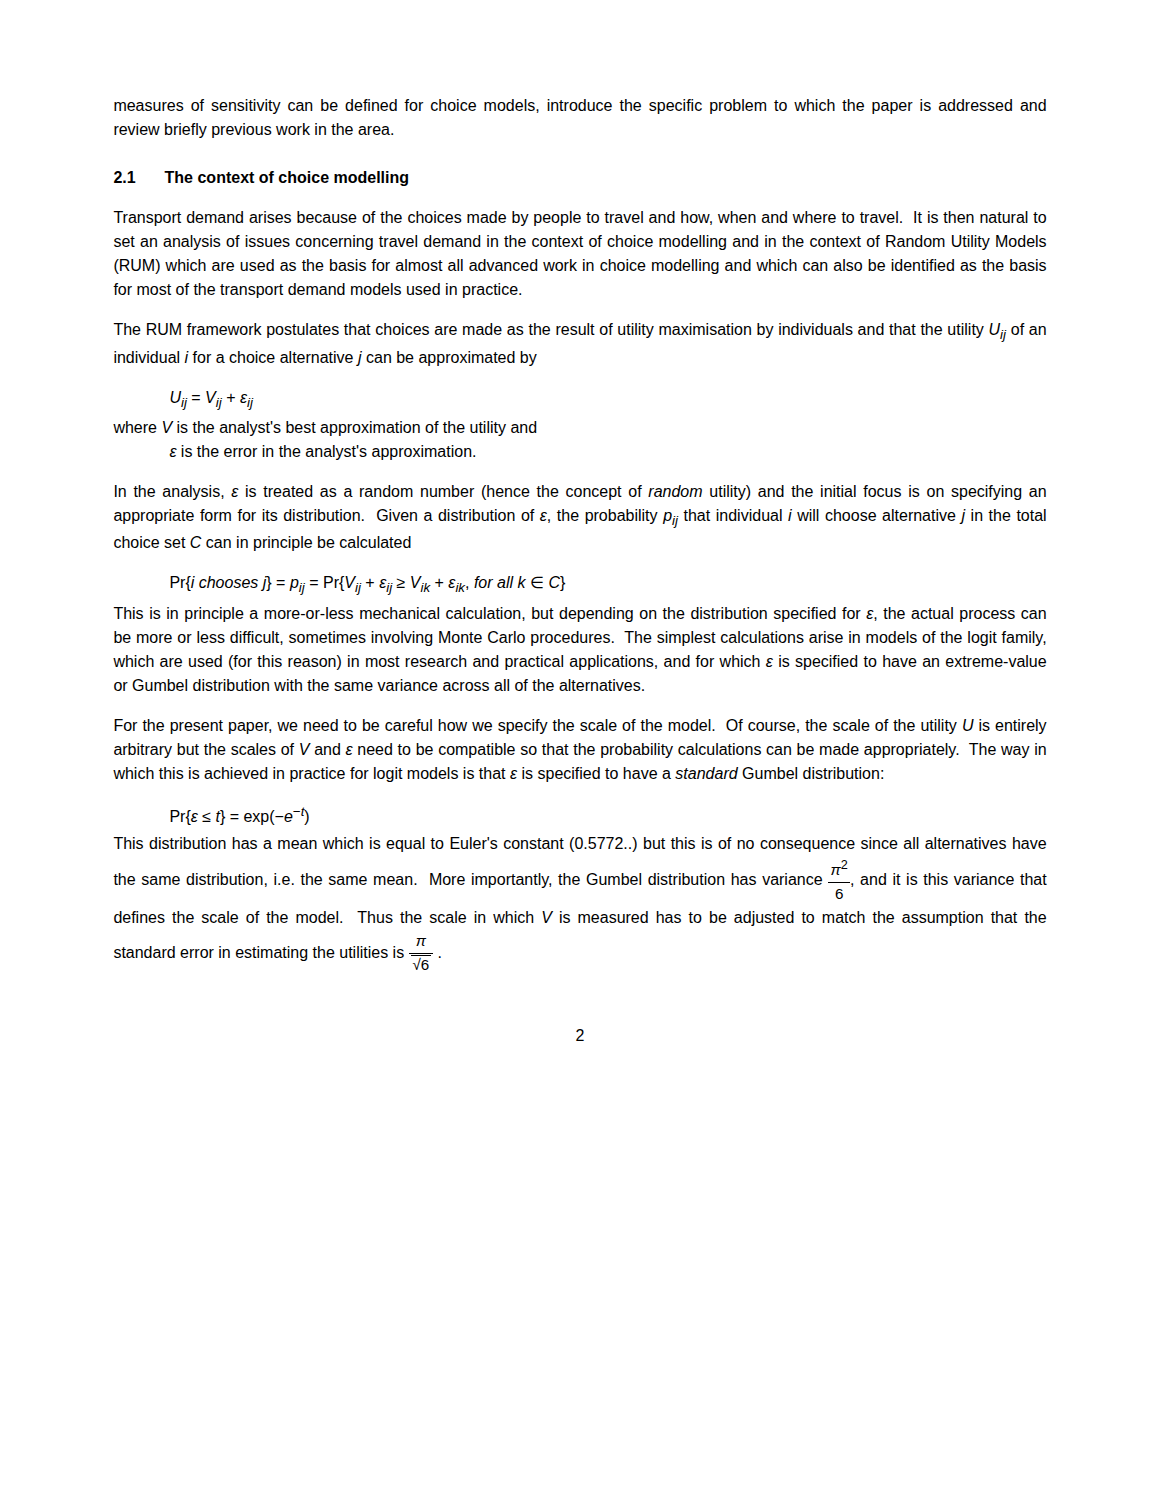measures of sensitivity can be defined for choice models, introduce the specific problem to which the paper is addressed and review briefly previous work in the area.
2.1 The context of choice modelling
Transport demand arises because of the choices made by people to travel and how, when and where to travel. It is then natural to set an analysis of issues concerning travel demand in the context of choice modelling and in the context of Random Utility Models (RUM) which are used as the basis for almost all advanced work in choice modelling and which can also be identified as the basis for most of the transport demand models used in practice.
The RUM framework postulates that choices are made as the result of utility maximisation by individuals and that the utility Uij of an individual i for a choice alternative j can be approximated by
Uij = Vij + εij
where V is the analyst's best approximation of the utility and ε is the error in the analyst's approximation.
In the analysis, ε is treated as a random number (hence the concept of random utility) and the initial focus is on specifying an appropriate form for its distribution. Given a distribution of ε, the probability pij that individual i will choose alternative j in the total choice set C can in principle be calculated
Pr{i chooses j} = pij = Pr{Vij + εij ≥ Vik + εik, for all k ∈ C}
This is in principle a more-or-less mechanical calculation, but depending on the distribution specified for ε, the actual process can be more or less difficult, sometimes involving Monte Carlo procedures. The simplest calculations arise in models of the logit family, which are used (for this reason) in most research and practical applications, and for which ε is specified to have an extreme-value or Gumbel distribution with the same variance across all of the alternatives.
For the present paper, we need to be careful how we specify the scale of the model. Of course, the scale of the utility U is entirely arbitrary but the scales of V and ε need to be compatible so that the probability calculations can be made appropriately. The way in which this is achieved in practice for logit models is that ε is specified to have a standard Gumbel distribution:
Pr{ε ≤ t} = exp(−e−t)
This distribution has a mean which is equal to Euler's constant (0.5772..) but this is of no consequence since all alternatives have the same distribution, i.e. the same mean. More importantly, the Gumbel distribution has variance π26, and it is this variance that defines the scale of the model. Thus the scale in which V is measured has to be adjusted to match the assumption that the standard error in estimating the utilities is π√6 .
2